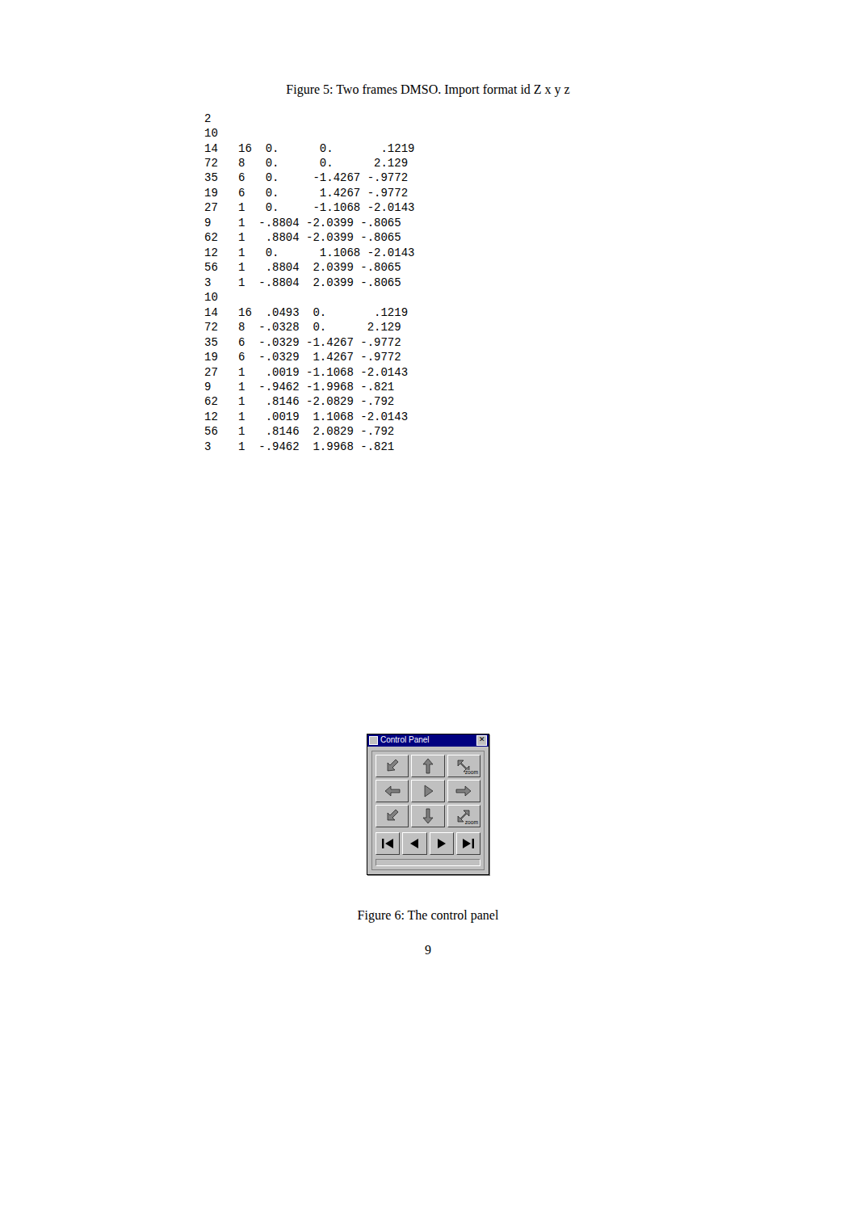Figure 5: Two frames DMSO. Import format id Z x y z
2
10
14   16  0.      0.       .1219
72   8   0.      0.      2.129
35   6   0.     -1.4267 -.9772
19   6   0.      1.4267 -.9772
27   1   0.     -1.1068 -2.0143
9    1  -.8804 -2.0399 -.8065
62   1   .8804 -2.0399 -.8065
12   1   0.      1.1068 -2.0143
56   1   .8804  2.0399 -.8065
3    1  -.8804  2.0399 -.8065
10
14   16  .0493  0.       .1219
72   8  -.0328  0.      2.129
35   6  -.0329 -1.4267 -.9772
19   6  -.0329  1.4267 -.9772
27   1   .0019 -1.1068 -2.0143
9    1  -.9462 -1.9968 -.821
62   1   .8146 -2.0829 -.792
12   1   .0019  1.1068 -2.0143
56   1   .8146  2.0829 -.792
3    1  -.9462  1.9968 -.821
Control Panel ✕
zoom
zoom
Figure 6: The control panel
9